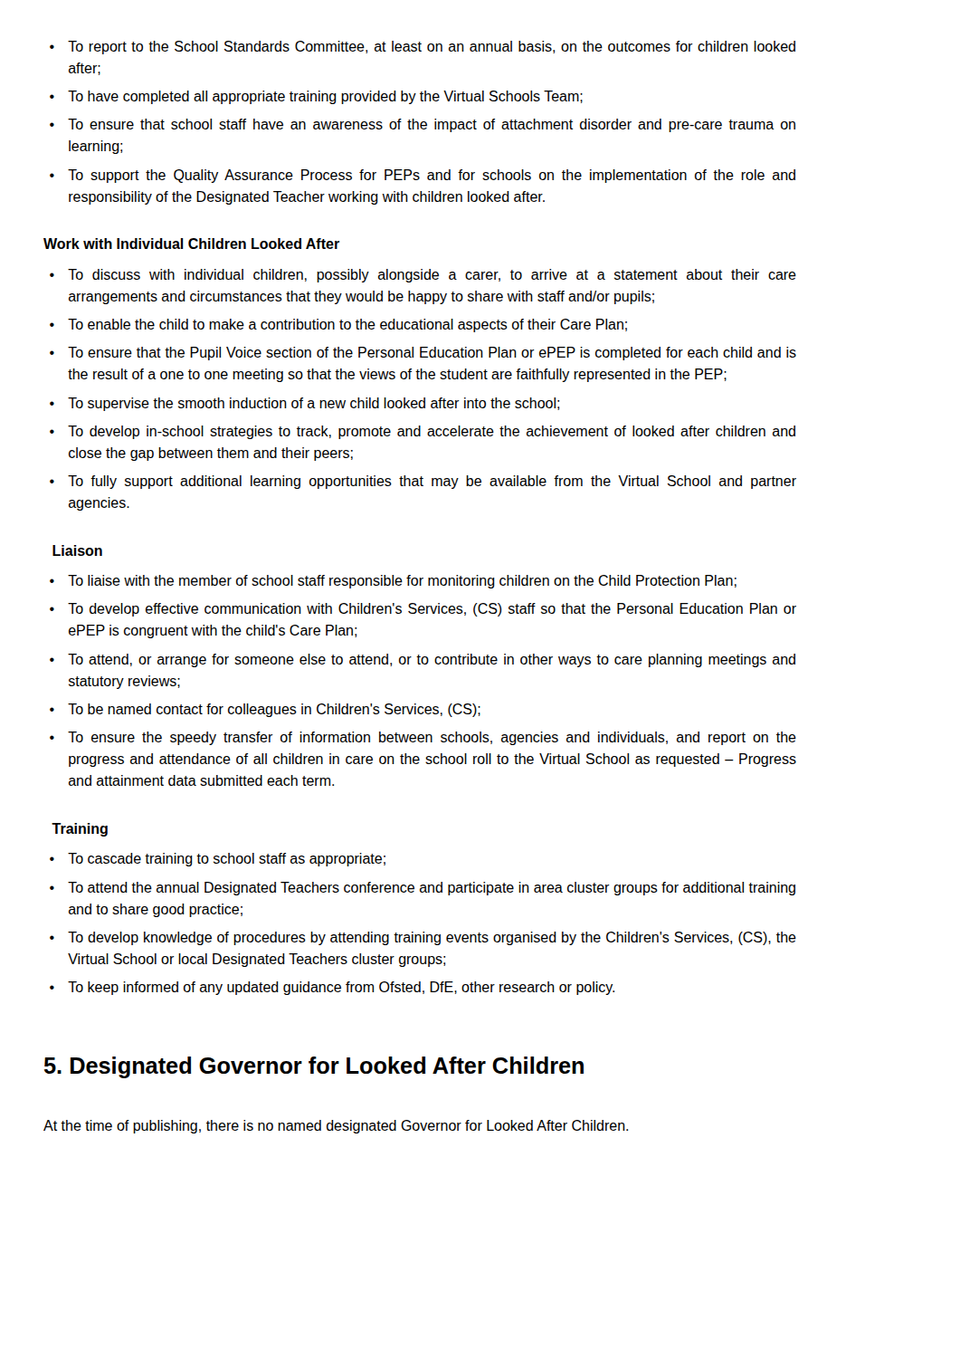To report to the School Standards Committee, at least on an annual basis, on the outcomes for children looked after;
To have completed all appropriate training provided by the Virtual Schools Team;
To ensure that school staff have an awareness of the impact of attachment disorder and pre-care trauma on learning;
To support the Quality Assurance Process for PEPs and for schools on the implementation of the role and responsibility of the Designated Teacher working with children looked after.
Work with Individual Children Looked After
To discuss with individual children, possibly alongside a carer, to arrive at a statement about their care arrangements and circumstances that they would be happy to share with staff and/or pupils;
To enable the child to make a contribution to the educational aspects of their Care Plan;
To ensure that the Pupil Voice section of the Personal Education Plan or ePEP is completed for each child and is the result of a one to one meeting so that the views of the student are faithfully represented in the PEP;
To supervise the smooth induction of a new child looked after into the school;
To develop in-school strategies to track, promote and accelerate the achievement of looked after children and close the gap between them and their peers;
To fully support additional learning opportunities that may be available from the Virtual School and partner agencies.
Liaison
To liaise with the member of school staff responsible for monitoring children on the Child Protection Plan;
To develop effective communication with Children's Services, (CS) staff so that the Personal Education Plan or ePEP is congruent with the child's Care Plan;
To attend, or arrange for someone else to attend, or to contribute in other ways to care planning meetings and statutory reviews;
To be named contact for colleagues in Children's Services, (CS);
To ensure the speedy transfer of information between schools, agencies and individuals, and report on the progress and attendance of all children in care on the school roll to the Virtual School as requested – Progress and attainment data submitted each term.
Training
To cascade training to school staff as appropriate;
To attend the annual Designated Teachers conference and participate in area cluster groups for additional training and to share good practice;
To develop knowledge of procedures by attending training events organised by the Children's Services, (CS), the Virtual School or local Designated Teachers cluster groups;
To keep informed of any updated guidance from Ofsted, DfE, other research or policy.
5. Designated Governor for Looked After Children
At the time of publishing, there is no named designated Governor for Looked After Children.